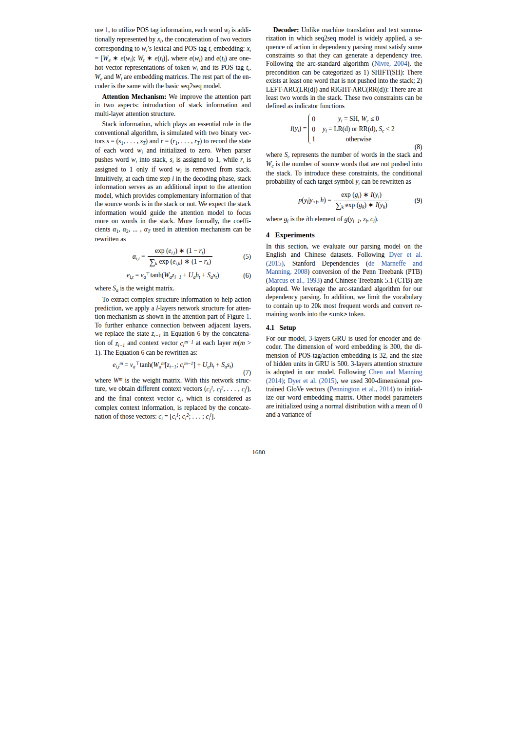ure 1, to utilize POS tag information, each word wi is additionally represented by xi, the concatenation of two vectors corresponding to wi’s lexical and POS tag ti embedding: xi = [We ∗ e(wi); Wt ∗ e(ti)], where e(wi) and e(ti) are one-hot vector representations of token wi and its POS tag ti, We and Wt are embedding matrices. The rest part of the encoder is the same with the basic seq2seq model.
Attention Mechanism: We improve the attention part in two aspects: introduction of stack information and multi-layer attention structure.
Stack information, which plays an essential role in the conventional algorithm, is simulated with two binary vectors s = (s 1, . . . , sT) and r = (r 1, . . . , rT) to record the state of each word wi and initialized to zero. When parser pushes word wi into stack, si is assigned to 1, while ri is assigned to 1 only if word wi is removed from stack. Intuitively, at each time step i in the decoding phase, stack information serves as an additional input to the attention model, which provides complementary information of that the source words is in the stack or not. We expect the stack information would guide the attention model to focus more on words in the stack. More formally, the coefficients α 1, α 2, ... , αT used in attention mechanism can be rewritten as
αi,t = exp (ei,t) ∗ (1 − rt) ∑k exp (ei,k) ∗ (1 − rk) (5)
ei,t = va⊤tanh(Wazi−1 + Uaht + Sast) (6)
where Sa is the weight matrix.
To extract complex structure information to help action prediction, we apply a l-layers network structure for attention mechanism as shown in the attention part of Figure 1. To further enhance connection between adjacent layers, we replace the state zi−1 in Equation 6 by the concatenation of zi−1 and context vector cim−1 at each layer m(m > 1). The Equation 6 can be rewritten as:
ei,t m = va⊤tanh(Wam[zi−1; cim−1] + Uaht + Sast) (7)
where Wm is the weight matrix. With this network structure, we obtain different context vectors (ci 1, ci 2, . . . , cil), and the final context vector ci, which is considered as complex context information, is replaced by the concatenation of those vectors: ci = [ci 1; ci 2; . . . ; cil].
Decoder: Unlike machine translation and text summarization in which seq2seq model is widely applied, a sequence of action in dependency parsing must satisfy some constraints so that they can generate a dependency tree. Following the arc-standard algorithm (Nivre, 2004), the precondition can be categorized as 1) SHIFT(SH): There exists at least one word that is not pushed into the stack; 2) LEFT-ARC(LR(d)) and RIGHT-ARC(RR(d)): There are at least two words in the stack. These two constraints can be defined as indicator functions
I(yi) =
| 0 | y i = SH, W c ≤ 0 |
| 0 | y i = LR(d) or RR(d), S c < 2 |
| 1 | otherwise |
(8)
where Sc represents the number of words in the stack and Wc is the number of source words that are not pushed into the stack. To introduce these constraints, the conditional probability of each target symbol yi can be rewritten as
p(yi|y<i, h) = exp (gi) ∗ I(yi) ∑k exp (gk) ∗ I(yk) (9)
where gi is the ith element of g(yi−1, zi, ci).
4 Experiments
In this section, we evaluate our parsing model on the English and Chinese datasets. Following Dyer et al. (2015), Stanford Dependencies (de Marneffe and Manning, 2008) conversion of the Penn Treebank (PTB) (Marcus et al., 1993) and Chinese Treebank 5.1 (CTB) are adopted. We leverage the arc-standard algorithm for our dependency parsing. In addition, we limit the vocabulary to contain up to 20k most frequent words and convert remaining words into the <unk> token.
4.1 Setup
For our model, 3-layers GRU is used for encoder and decoder. The dimension of word embedding is 300, the dimension of POS-tag/action embedding is 32, and the size of hidden units in GRU is 500. 3-layers attention structure is adopted in our model. Following Chen and Manning (2014); Dyer et al. (2015), we used 300-dimensional pre-trained GloVe vectors (Pennington et al., 2014) to initialize our word embedding matrix. Other model parameters are initialized using a normal distribution with a mean of 0 and a variance of
1680